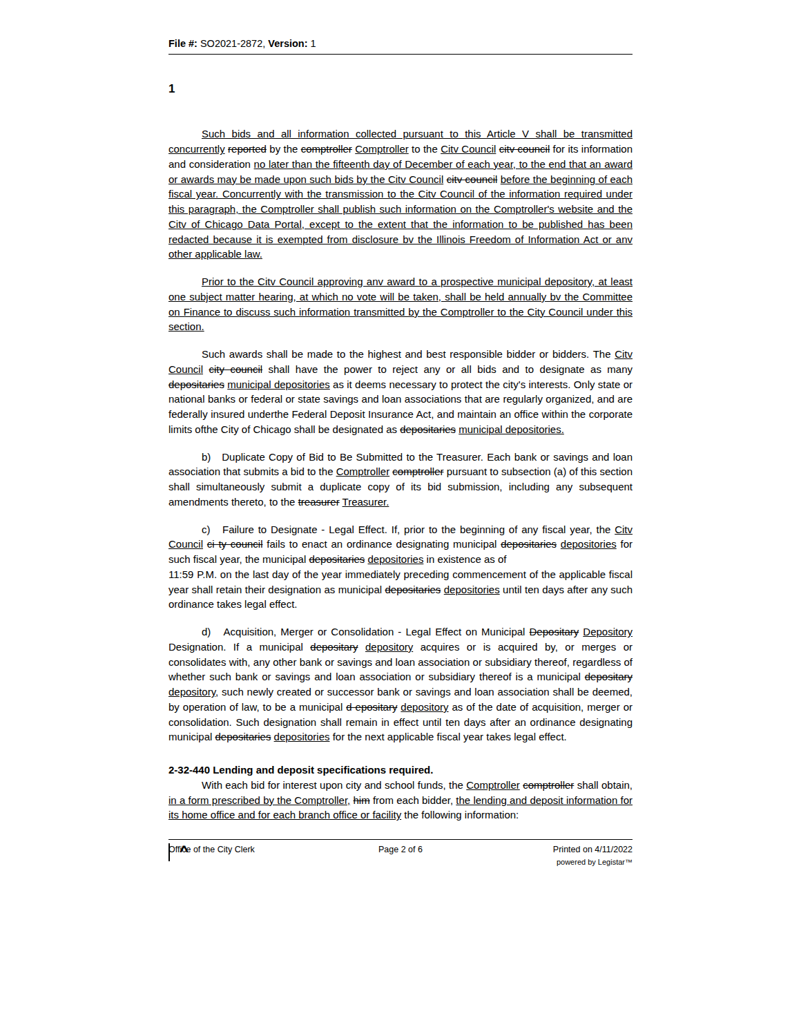File #: SO2021-2872, Version: 1
1
Such bids and all information collected pursuant to this Article V shall be transmitted concurrently reported by the comptroller Comptroller to the Citv Council citv council for its information and consideration no later than the fifteenth day of December of each year, to the end that an award or awards may be made upon such bids by the Citv Council citv council before the beginning of each fiscal year. Concurrently with the transmission to the Citv Council of the information required under this paragraph, the Comptroller shall publish such information on the Comptroller's website and the Citv of Chicago Data Portal, except to the extent that the information to be published has been redacted because it is exempted from disclosure bv the Illinois Freedom of Information Act or anv other applicable law.
Prior to the Citv Council approving anv award to a prospective municipal depository, at least one subject matter hearing, at which no vote will be taken, shall be held annually bv the Committee on Finance to discuss such information transmitted by the Comptroller to the City Council under this section.
Such awards shall be made to the highest and best responsible bidder or bidders. The Citv Council city council shall have the power to reject any or all bids and to designate as many depositaries municipal depositories as it deems necessary to protect the city's interests. Only state or national banks or federal or state savings and loan associations that are regularly organized, and are federally insured underthe Federal Deposit Insurance Act, and maintain an office within the corporate limits ofthe City of Chicago shall be designated as depositaries municipal depositories.
b) Duplicate Copy of Bid to Be Submitted to the Treasurer. Each bank or savings and loan association that submits a bid to the Comptroller comptroller pursuant to subsection (a) of this section shall simultaneously submit a duplicate copy of its bid submission, including any subsequent amendments thereto, to the treasurer Treasurer.
c) Failure to Designate - Legal Effect. If, prior to the beginning of any fiscal year, the Citv Council ci ty council fails to enact an ordinance designating municipal depositaries depositories for such fiscal year, the municipal depositaries depositories in existence as of
11:59 P.M. on the last day of the year immediately preceding commencement of the applicable fiscal year shall retain their designation as municipal depositaries depositories until ten days after any such ordinance takes legal effect.
d) Acquisition, Merger or Consolidation - Legal Effect on Municipal Depositary Depository Designation. If a municipal depositary depository acquires or is acquired by, or merges or consolidates with, any other bank or savings and loan association or subsidiary thereof, regardless of whether such bank or savings and loan association or subsidiary thereof is a municipal depositary depository, such newly created or successor bank or savings and loan association shall be deemed, by operation of law, to be a municipal d epositary depository as of the date of acquisition, merger or consolidation. Such designation shall remain in effect until ten days after an ordinance designating municipal depositaries depositories for the next applicable fiscal year takes legal effect.
2-32-440 Lending and deposit specifications required.
With each bid for interest upon city and school funds, the Comptroller comptroller shall obtain, in a form prescribed by the Comptroller, him from each bidder, the lending and deposit information for its home office and for each branch office or facility the following information:
^
Office of the City Clerk
Page 2 of 6
Printed on 4/11/2022
powered by Legistar™